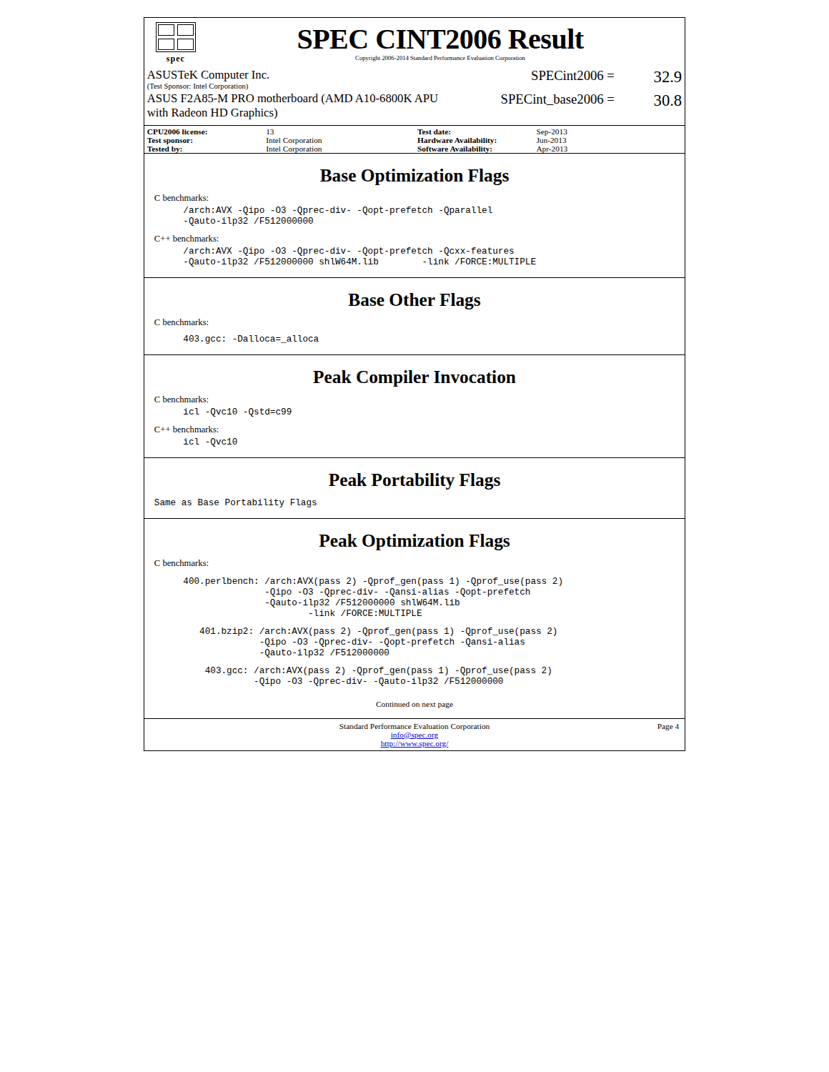spec
SPEC CINT2006 Result
Copyright 2006-2014 Standard Performance Evaluation Corporation
| ASUSTeK Computer Inc. (Test Sponsor: Intel Corporation) | SPECint2006 = | 32.9 |
| ASUS F2A85-M PRO motherboard (AMD A10-6800K APU with Radeon HD Graphics) | SPECint_base2006 = | 30.8 |
| CPU2006 license: | 13 | Test date: | Sep-2013 |
| Test sponsor: | Intel Corporation | Hardware Availability: | Jun-2013 |
| Tested by: | Intel Corporation | Software Availability: | Apr-2013 |
Base Optimization Flags
C benchmarks:
/arch:AVX -Qipo -O3 -Qprec-div- -Qopt-prefetch -Qparallel
-Qauto-ilp32 /F512000000
C++ benchmarks:
/arch:AVX -Qipo -O3 -Qprec-div- -Qopt-prefetch -Qcxx-features
-Qauto-ilp32 /F512000000 shlW64M.lib        -link /FORCE:MULTIPLE
Base Other Flags
C benchmarks:
403.gcc: -Dalloca=_alloca
Peak Compiler Invocation
C benchmarks:
icl -Qvc10 -Qstd=c99
C++ benchmarks:
icl -Qvc10
Peak Portability Flags
Same as Base Portability Flags
Peak Optimization Flags
C benchmarks:
400.perlbench: /arch:AVX(pass 2) -Qprof_gen(pass 1) -Qprof_use(pass 2)
               -Qipo -O3 -Qprec-div- -Qansi-alias -Qopt-prefetch
               -Qauto-ilp32 /F512000000 shlW64M.lib
                       -link /FORCE:MULTIPLE
   401.bzip2: /arch:AVX(pass 2) -Qprof_gen(pass 1) -Qprof_use(pass 2)
              -Qipo -O3 -Qprec-div- -Qopt-prefetch -Qansi-alias
              -Qauto-ilp32 /F512000000
    403.gcc: /arch:AVX(pass 2) -Qprof_gen(pass 1) -Qprof_use(pass 2)
             -Qipo -O3 -Qprec-div- -Qauto-ilp32 /F512000000
Continued on next page
Standard Performance Evaluation Corporation
info@spec.org
http://www.spec.org/
Page 4